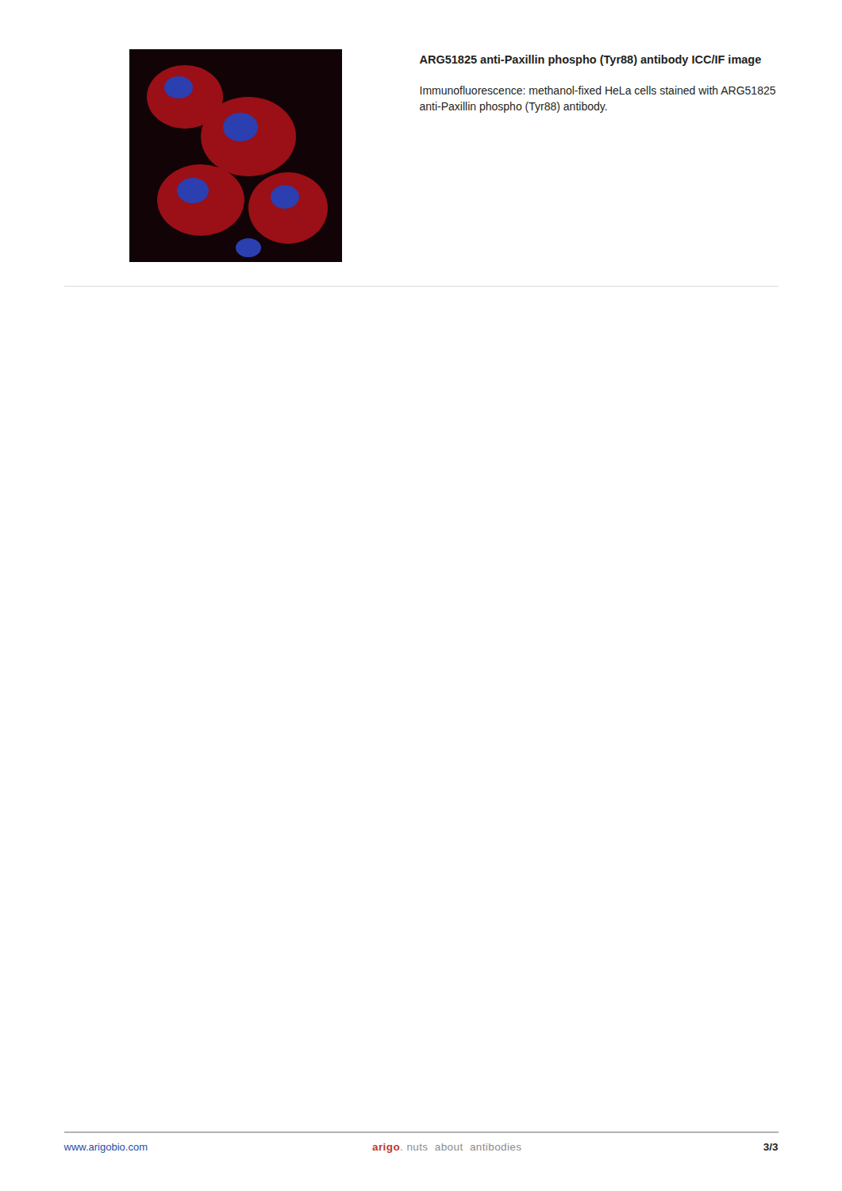ARG51825 anti-Paxillin phospho (Tyr88) antibody ICC/IF image
Immunofluorescence: methanol-fixed HeLa cells stained with ARG51825 anti-Paxillin phospho (Tyr88) antibody.
www.arigobio.com
arigo. nuts about antibodies
3/3